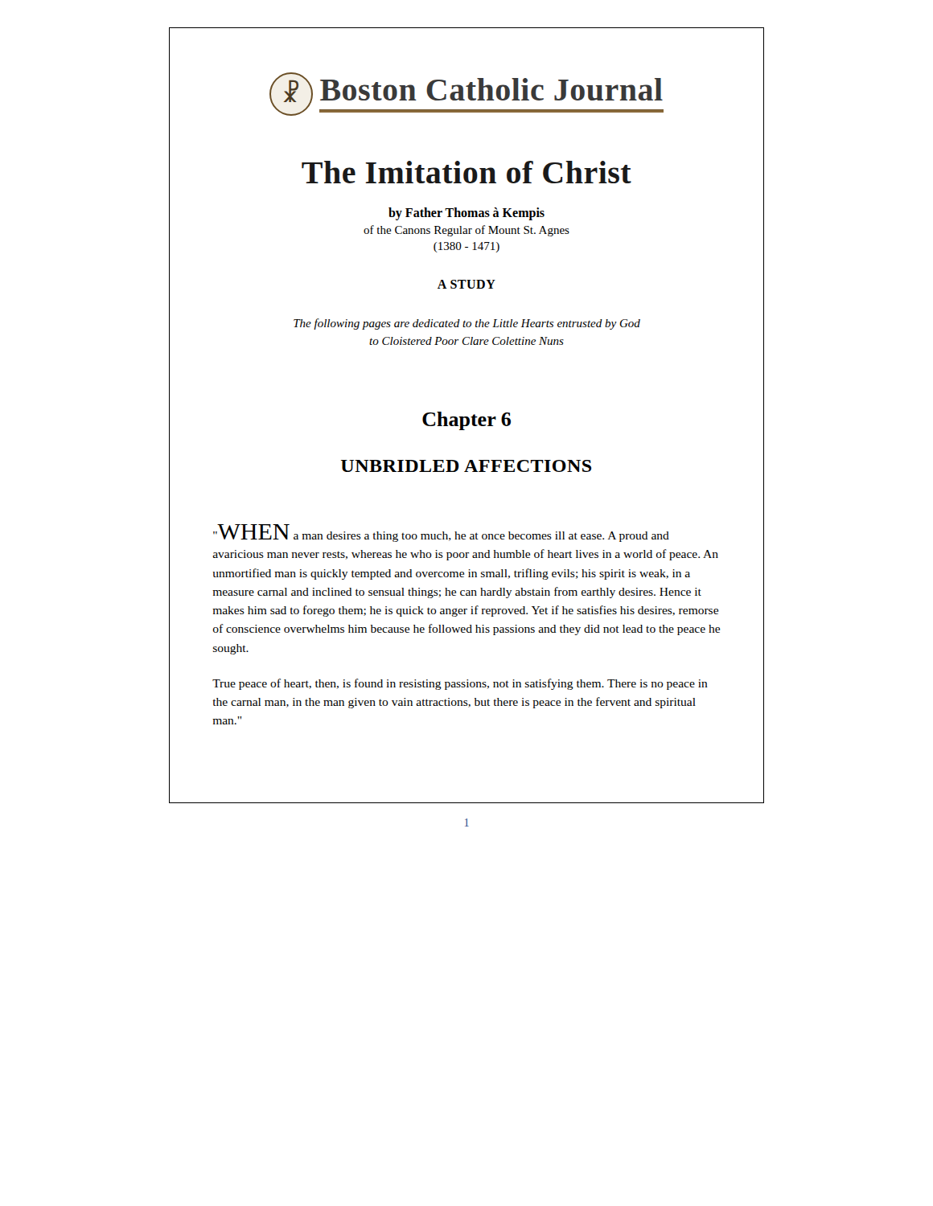☧
Boston Catholic Journal
The Imitation of Christ
by Father Thomas à Kempis
of the Canons Regular of Mount St. Agnes
(1380 - 1471)
A STUDY
The following pages are dedicated to the Little Hearts entrusted by God
to Cloistered Poor Clare Colettine Nuns
Chapter 6
UNBRIDLED AFFECTIONS
"WHEN a man desires a thing too much, he at once becomes ill at ease. A proud and avaricious man never rests, whereas he who is poor and humble of heart lives in a world of peace. An unmortified man is quickly tempted and overcome in small, trifling evils; his spirit is weak, in a measure carnal and inclined to sensual things; he can hardly abstain from earthly desires. Hence it makes him sad to forego them; he is quick to anger if reproved. Yet if he satisfies his desires, remorse of conscience overwhelms him because he followed his passions and they did not lead to the peace he sought.
True peace of heart, then, is found in resisting passions, not in satisfying them. There is no peace in the carnal man, in the man given to vain attractions, but there is peace in the fervent and spiritual man."
1